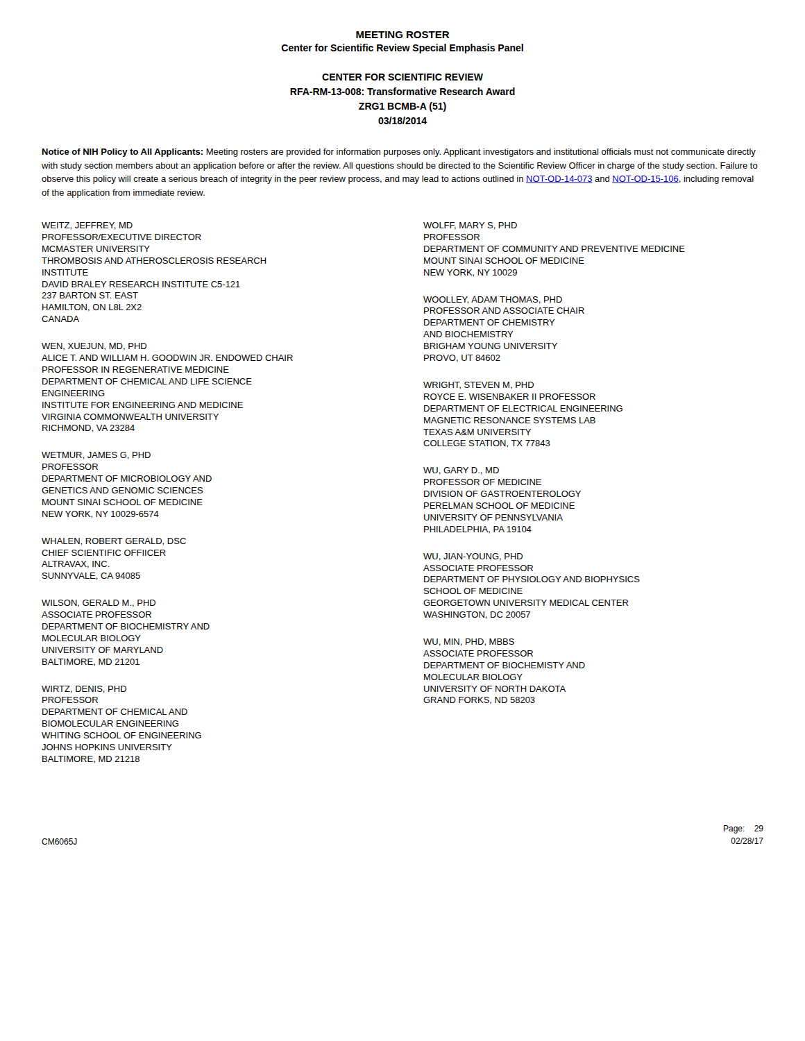MEETING ROSTER
Center for Scientific Review Special Emphasis Panel
CENTER FOR SCIENTIFIC REVIEW
RFA-RM-13-008: Transformative Research Award
ZRG1 BCMB-A (51)
03/18/2014
Notice of NIH Policy to All Applicants: Meeting rosters are provided for information purposes only. Applicant investigators and institutional officials must not communicate directly with study section members about an application before or after the review. All questions should be directed to the Scientific Review Officer in charge of the study section. Failure to observe this policy will create a serious breach of integrity in the peer review process, and may lead to actions outlined in NOT-OD-14-073 and NOT-OD-15-106, including removal of the application from immediate review.
WEITZ, JEFFREY, MD
PROFESSOR/EXECUTIVE DIRECTOR
MCMASTER UNIVERSITY
THROMBOSIS AND ATHEROSCLEROSIS RESEARCH
INSTITUTE
DAVID BRALEY RESEARCH INSTITUTE C5-121
237 BARTON ST. EAST
HAMILTON, ON L8L 2X2
CANADA
WEN, XUEJUN, MD, PHD
ALICE T. AND WILLIAM H. GOODWIN JR. ENDOWED CHAIR
PROFESSOR IN REGENERATIVE MEDICINE
DEPARTMENT OF CHEMICAL AND LIFE SCIENCE
ENGINEERING
INSTITUTE FOR ENGINEERING AND MEDICINE
VIRGINIA COMMONWEALTH UNIVERSITY
RICHMOND, VA 23284
WETMUR, JAMES G, PHD
PROFESSOR
DEPARTMENT OF MICROBIOLOGY AND
GENETICS AND GENOMIC SCIENCES
MOUNT SINAI SCHOOL OF MEDICINE
NEW YORK, NY 10029-6574
WHALEN, ROBERT GERALD, DSC
CHIEF SCIENTIFIC OFFIICER
ALTRAVAX, INC.
SUNNYVALE, CA 94085
WILSON, GERALD M., PHD
ASSOCIATE PROFESSOR
DEPARTMENT OF BIOCHEMISTRY AND
MOLECULAR BIOLOGY
UNIVERSITY OF MARYLAND
BALTIMORE, MD 21201
WIRTZ, DENIS, PHD
PROFESSOR
DEPARTMENT OF CHEMICAL AND
BIOMOLECULAR ENGINEERING
WHITING SCHOOL OF ENGINEERING
JOHNS HOPKINS UNIVERSITY
BALTIMORE, MD 21218
WOLFF, MARY S, PHD
PROFESSOR
DEPARTMENT OF COMMUNITY AND PREVENTIVE MEDICINE
MOUNT SINAI SCHOOL OF MEDICINE
NEW YORK, NY 10029
WOOLLEY, ADAM THOMAS, PHD
PROFESSOR AND ASSOCIATE CHAIR
DEPARTMENT OF CHEMISTRY
AND BIOCHEMISTRY
BRIGHAM YOUNG UNIVERSITY
PROVO, UT 84602
WRIGHT, STEVEN M, PHD
ROYCE E. WISENBAKER II PROFESSOR
DEPARTMENT OF ELECTRICAL ENGINEERING
MAGNETIC RESONANCE SYSTEMS LAB
TEXAS A&M UNIVERSITY
COLLEGE STATION, TX 77843
WU, GARY D., MD
PROFESSOR OF MEDICINE
DIVISION OF GASTROENTEROLOGY
PERELMAN SCHOOL OF MEDICINE
UNIVERSITY OF PENNSYLVANIA
PHILADELPHIA, PA 19104
WU, JIAN-YOUNG, PHD
ASSOCIATE PROFESSOR
DEPARTMENT OF PHYSIOLOGY AND BIOPHYSICS
SCHOOL OF MEDICINE
GEORGETOWN UNIVERSITY MEDICAL CENTER
WASHINGTON, DC 20057
WU, MIN, PHD, MBBS
ASSOCIATE PROFESSOR
DEPARTMENT OF BIOCHEMISTY AND
MOLECULAR BIOLOGY
UNIVERSITY OF NORTH DAKOTA
GRAND FORKS, ND 58203
CM6065J
Page: 29
02/28/17